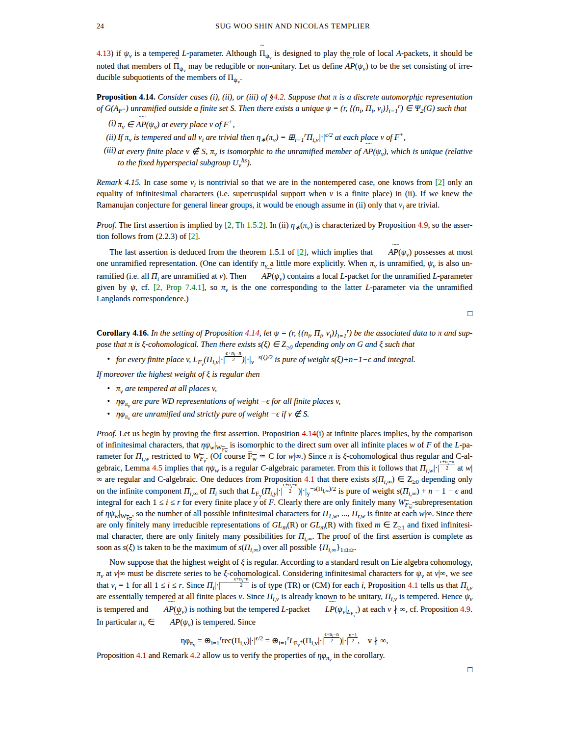24 SUG WOO SHIN AND NICOLAS TEMPLIER
4.13) if ψv is a tempered L-parameter. Although Πψv is designed to play the role of local A-packets, it should be noted that members of Πψv may be reducible or non-unitary. Let us define AP(ψv) to be the set consisting of irreducible subquotients of the members of Πψv.
Proposition 4.14. Consider cases (i), (ii), or (iii) of §4.2. Suppose that π is a discrete automorphic representation of G(AF+) unramified outside a finite set S. Then there exists a unique ψ = (r, {(ni, Πi, νi)}i=1 r) ∈ Ψ 2(G) such that
(i) πv ∈ AP(ψv) at every place v of F+,
(ii) If πv is tempered and all νi are trivial then η∗(πv) = ⊞i=1 r Πi,v|·|ϵ/2 at each place v of F+,
(iii) at every finite place v ∉ S, πv is isomorphic to the unramified member of AP(ψv), which is unique (relative to the fixed hyperspecial subgroup Uvhs).
Remark 4.15. In case some νi is nontrivial so that we are in the nontempered case, one knows from [2] only an equality of infinitesimal characters (i.e. supercuspidal support when v is a finite place) in (ii). If we knew the Ramanujan conjecture for general linear groups, it would be enough assume in (ii) only that νi are trivial.
Proof. The first assertion is implied by [2, Th 1.5.2]. In (ii) η∗(πv) is characterized by Proposition 4.9, so the assertion follows from (2.2.3) of [2].
The last assertion is deduced from the theorem 1.5.1 of [2], which implies that AP(ψv) possesses at most one unramified representation. (One can identify πv a little more explicitly. When πv is unramified, ψv is also unramified (i.e. all Πi are unramified at v). Then AP(ψv) contains a local L-packet for the unramified L-parameter given by ψ, cf. [2, Prop 7.4.1], so πv is the one corresponding to the latter L-parameter via the unramified Langlands correspondence.)
Corollary 4.16. In the setting of Proposition 4.14, let ψ = (r, {(ni, Πi, νi)}i=1 r) be the associated data to π and suppose that π is ξ-cohomological. Then there exists s(ξ) ∈ Z≥0 depending only on G and ξ such that
for every finite place v, LFv(Πi,v|·|ϵ+ni−n 2)|·|v−s(ξ)/2 is pure of weight s(ξ)+n−1−ϵ and integral.
If moreover the highest weight of ξ is regular then
πv are tempered at all places v,
ηφπv are pure WD representations of weight −ϵ for all finite places v,
ηφπv are unramified and strictly pure of weight −ϵ if v ∉ S.
Proof. Let us begin by proving the first assertion. Proposition 4.14(i) at infinite places implies, by the comparison of infinitesimal characters, that ηψw|WFw is isomorphic to the direct sum over all infinite places w of F of the L-parameter for Πi,w restricted to WFv. (Of course Fw ≃ C for w|∞.) Since π is ξ-cohomological thus regular and C-algebraic, Lemma 4.5 implies that ηψw is a regular C-algebraic parameter. From this it follows that Πi,w|·|ϵ+ni−n 2 at w|∞ are regular and C-algebraic. One deduces from Proposition 4.1 that there exists s(Πi,∞) ∈ Z≥0 depending only on the infinite component Πi,∞ of Πi such that LFy(Πi,y|·|ϵ+ni−n 2)|·|y−s(Πi,∞)/2 is pure of weight s(Πi,∞) + n − 1 − ϵ and integral for each 1 ≤ i ≤ r for every finite place y of F. Clearly there are only finitely many WFw-subrepresentation of ηψw|WFw, so the number of all possible infinitesimal characters for Π1,w, ..., Πr,w is finite at each w|∞. Since there are only finitely many irreducible representations of GLm(R) or GLm(R) with fixed m ∈ Z≥1 and fixed infinitesimal character, there are only finitely many possibilities for Πi,∞. The proof of the first assertion is complete as soon as s(ξ) is taken to be the maximum of s(Πi,∞) over all possible {Πi,∞}1≤i≤r.
Now suppose that the highest weight of ξ is regular. According to a standard result on Lie algebra cohomology, πv at v|∞ must be discrete series to be ξ-cohomological. Considering infinitesimal characters for ψv at v|∞, we see that νi = 1 for all 1 ≤ i ≤ r. Since Πi|·|ϵ+ni−n 2 is of type (TR) or (CM) for each i, Proposition 4.1 tells us that Πi,v are essentially tempered at all finite places v. Since Πi,v is already known to be unitary, Πi,v is tempered. Hence ψv is tempered and AP(ψv) is nothing but the tempered L-packet LP(ψv|LFv+) at each v ∤ ∞, cf. Proposition 4.9. In particular πv ∈ AP(ψv) is tempered. Since
ηφπv = ⊕i=1 rrec(Πi,v)|·|ϵ/2 = ⊕i=1 rLFv+(Πi,v|·|ϵ+ni−n 2)|·|n−12, v ∤ ∞,
Proposition 4.1 and Remark 4.2 allow us to verify the properties of ηφπv in the corollary.